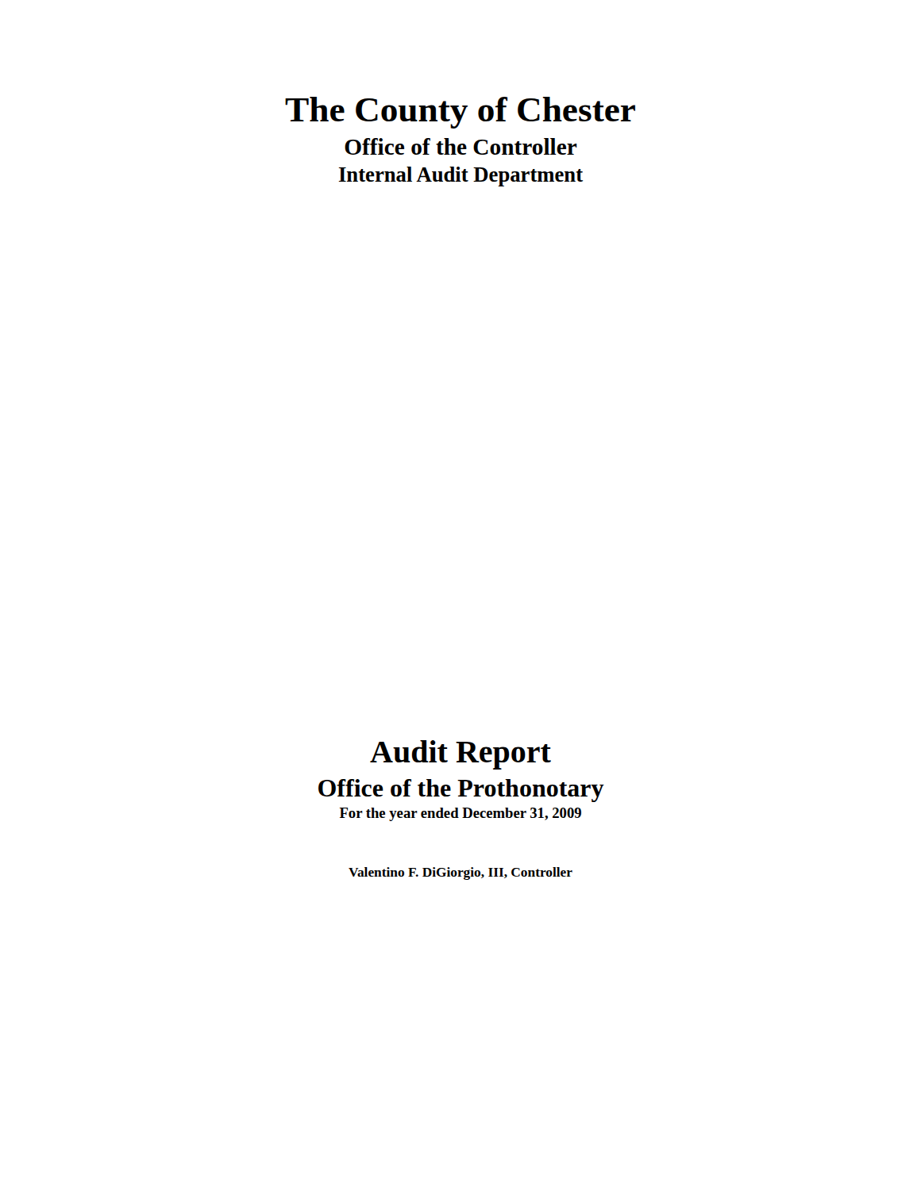The County of Chester
Office of the Controller
Internal Audit Department
Audit Report
Office of the Prothonotary
For the year ended December 31, 2009
Valentino F. DiGiorgio, III, Controller